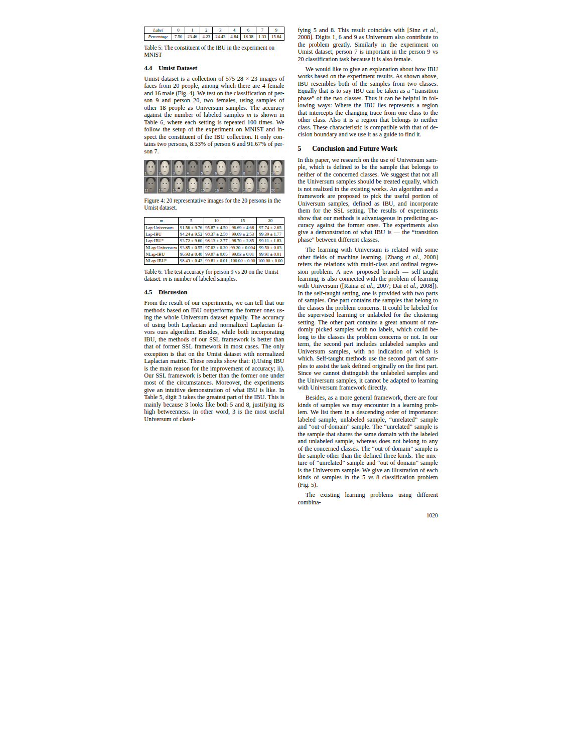| Label | 0 | 1 | 2 | 3 | 4 | 6 | 7 | 9 |
| Percentage | 7.50 | 23.46 | 4.23 | 24.43 | 4.84 | 18.38 | 1.33 | 15.84 |
Table 5: The constituent of the IBU in the experiment on MNIST
4.4 Umist Dataset
Umist dataset is a collection of 575 28 × 23 images of faces from 20 people, among which there are 4 female and 16 male (Fig. 4). We test on the classification of person 9 and person 20, two females, using samples of other 18 people as Universum samples. The accuracy against the number of labeled samples m is shown in Table 6, where each setting is repeated 100 times. We follow the setup of the experiment on MNIST and inspect the constituent of the IBU collection. It only contains two persons, 8.33% of person 6 and 91.67% of person 7.
1
2
3
4
5
6
7
8
9
10
11
12
13
14
15
16
17
18
19
20
Figure 4: 20 representative images for the 20 persons in the Umist dataset.
| m | 5 | 10 | 15 | 20 |
| Lap-Universum | 91.56 ± 9.76 | 95.87 ± 4.50 | 96.69 ± 4.68 | 97.74 ± 2.65 |
| Lap-IBU | 94.24 ± 9.52 | 98.37 ± 2.58 | 99.09 ± 2.53 | 99.39 ± 1.77 |
| Lap-IBU* | 93.72 ± 9.60 | 98.13 ± 2.77 | 98.70 ± 2.85 | 99.11 ± 1.83 |
| NLap-Universum | 93.85 ± 0.55 | 97.02 ± 0.20 | 99.20 ± 0.004 | 99.50 ± 0.03 |
| NLap-IBU | 96.93 ± 0.48 | 99.07 ± 0.05 | 99.83 ± 0.01 | 99.91 ± 0.01 |
| NLap-IBU* | 98.43 ± 0.42 | 99.81 ± 0.01 | 100.00 ± 0.00 | 100.00 ± 0.00 |
Table 6: The test accuracy for person 9 vs 20 on the Umist dataset. m is number of labeled samples.
4.5 Discussion
From the result of our experiments, we can tell that our methods based on IBU outperforms the former ones using the whole Universum dataset equally. The accuracy of using both Laplacian and normalized Laplacian favors ours algorithm. Besides, while both incorporating IBU, the methods of our SSL framework is better than that of former SSL framework in most cases. The only exception is that on the Umist dataset with normalized Laplacian matrix. These results show that: i).Using IBU is the main reason for the improvement of accuracy; ii). Our SSL framework is better than the former one under most of the circumstances. Moreover, the experiments give an intuitive demonstration of what IBU is like. In Table 5, digit 3 takes the greatest part of the IBU. This is mainly because 3 looks like both 5 and 8, justifying its high betweenness. In other word, 3 is the most useful Universum of classi-
fying 5 and 8. This result coincides with [Sinz et al., 2008]. Digits 1, 6 and 9 as Universum also contribute to the problem greatly. Similarly in the experiment on Umist dataset, person 7 is important in the person 9 vs 20 classification task because it is also female.
We would like to give an explanation about how IBU works based on the experiment results. As shown above, IBU resembles both of the samples from two classes. Equally that is to say IBU can be taken as a “transition phase” of the two classes. Thus it can be helpful in following ways: Where the IBU lies represents a region that intercepts the changing trace from one class to the other class. Also it is a region that belongs to neither class. These characteristic is compatible with that of decision boundary and we use it as a guide to find it.
5 Conclusion and Future Work
In this paper, we research on the use of Universum sample, which is defined to be the sample that belongs to neither of the concerned classes. We suggest that not all the Universum samples should be treated equally, which is not realized in the existing works. An algorithm and a framework are proposed to pick the useful portion of Universum samples, defined as IBU, and incorporate them for the SSL setting. The results of experiments show that our methods is advantageous in predicting accuracy against the former ones. The experiments also give a demonstration of what IBU is — the “transition phase” between different classes.
The learning with Universum is related with some other fields of machine learning. [Zhang et al., 2008] refers the relations with multi-class and ordinal regression problem. A new proposed branch — self-taught learning, is also connected with the problem of learning with Universum ([Raina et al., 2007; Dai et al., 2008]). In the self-taught setting, one is provided with two parts of samples. One part contains the samples that belong to the classes the problem concerns. It could be labeled for the supervised learning or unlabeled for the clustering setting. The other part contains a great amount of randomly picked samples with no labels, which could belong to the classes the problem concerns or not. In our term, the second part includes unlabeled samples and Universum samples, with no indication of which is which. Self-taught methods use the second part of samples to assist the task defined originally on the first part. Since we cannot distinguish the unlabeled samples and the Universum samples, it cannot be adapted to learning with Universum framework directly.
Besides, as a more general framework, there are four kinds of samples we may encounter in a learning problem. We list them in a descending order of importance: labeled sample, unlabeled sample, “unrelated” sample and “out-of-domain” sample. The “unrelated” sample is the sample that shares the same domain with the labeled and unlabeled sample, whereas does not belong to any of the concerned classes. The “out-of-domain” sample is the sample other than the defined three kinds. The mixture of “unrelated” sample and “out-of-domain” sample is the Universum sample. We give an illustration of each kinds of samples in the 5 vs 8 classification problem (Fig. 5).
The existing learning problems using different combina-
1020